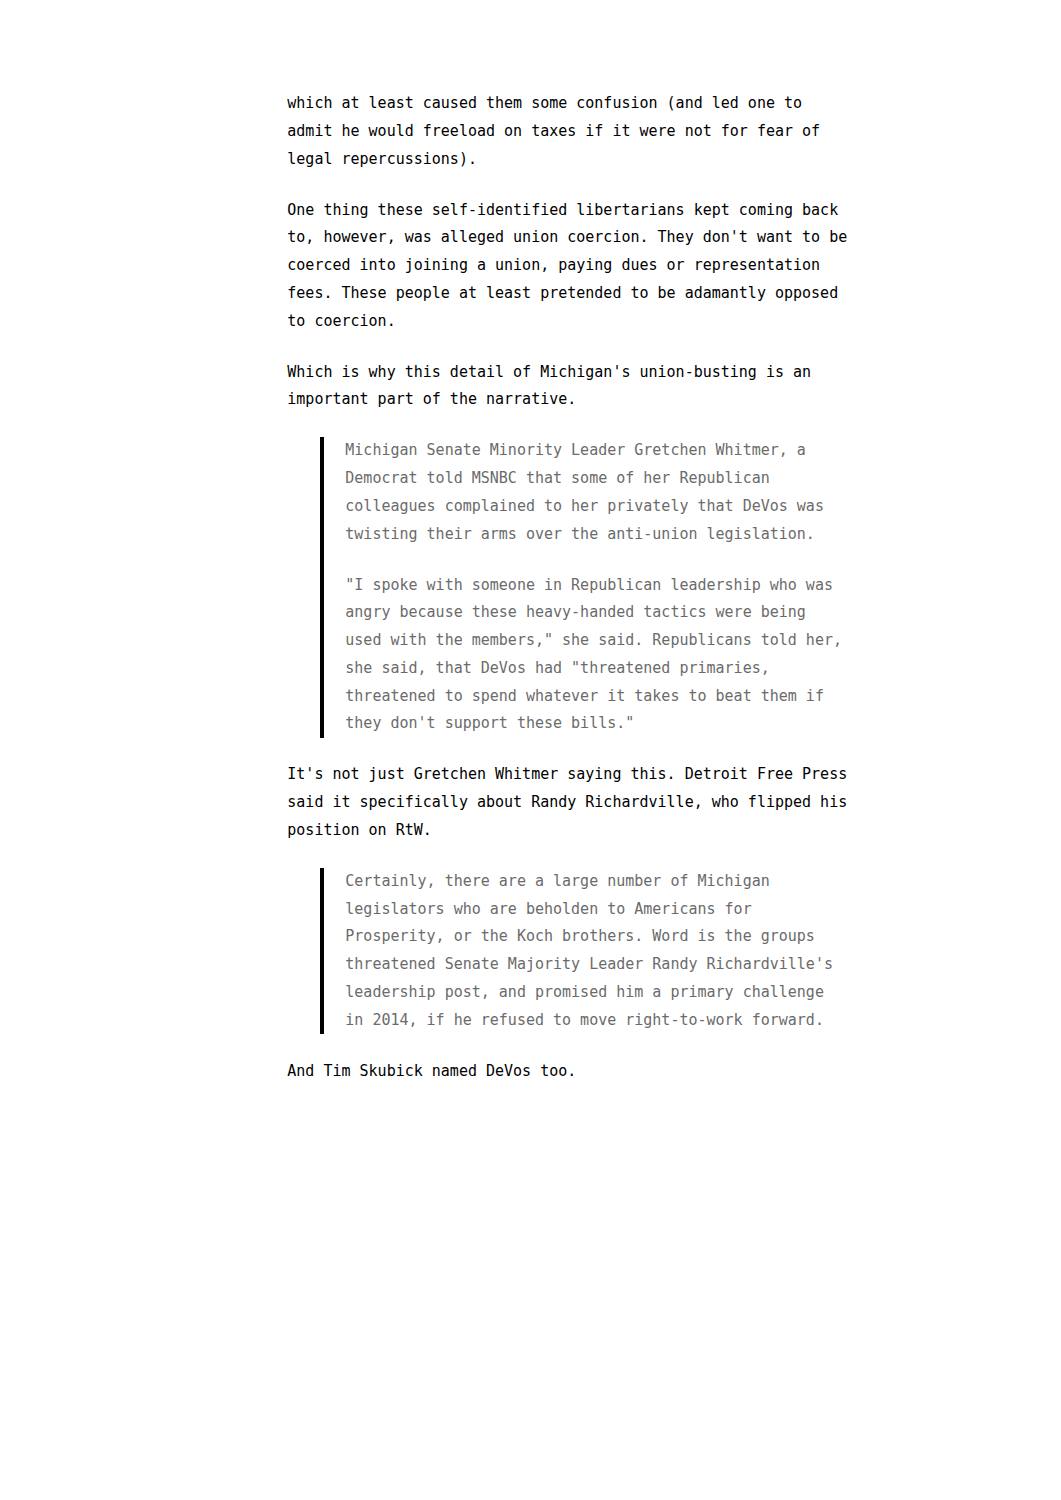which at least caused them some confusion (and led one to admit he would freeload on taxes if it were not for fear of legal repercussions).
One thing these self-identified libertarians kept coming back to, however, was alleged union coercion. They don't want to be coerced into joining a union, paying dues or representation fees. These people at least pretended to be adamantly opposed to coercion.
Which is why this detail of Michigan's union-busting is an important part of the narrative.
Michigan Senate Minority Leader Gretchen Whitmer, a Democrat told MSNBC that some of her Republican colleagues complained to her privately that DeVos was twisting their arms over the anti-union legislation.
"I spoke with someone in Republican leadership who was angry because these heavy-handed tactics were being used with the members," she said. Republicans told her, she said, that DeVos had "threatened primaries, threatened to spend whatever it takes to beat them if they don't support these bills."
It's not just Gretchen Whitmer saying this. Detroit Free Press said it specifically about Randy Richardville, who flipped his position on RtW.
Certainly, there are a large number of Michigan legislators who are beholden to Americans for Prosperity, or the Koch brothers. Word is the groups threatened Senate Majority Leader Randy Richardville's leadership post, and promised him a primary challenge in 2014, if he refused to move right-to-work forward.
And Tim Skubick named DeVos too.